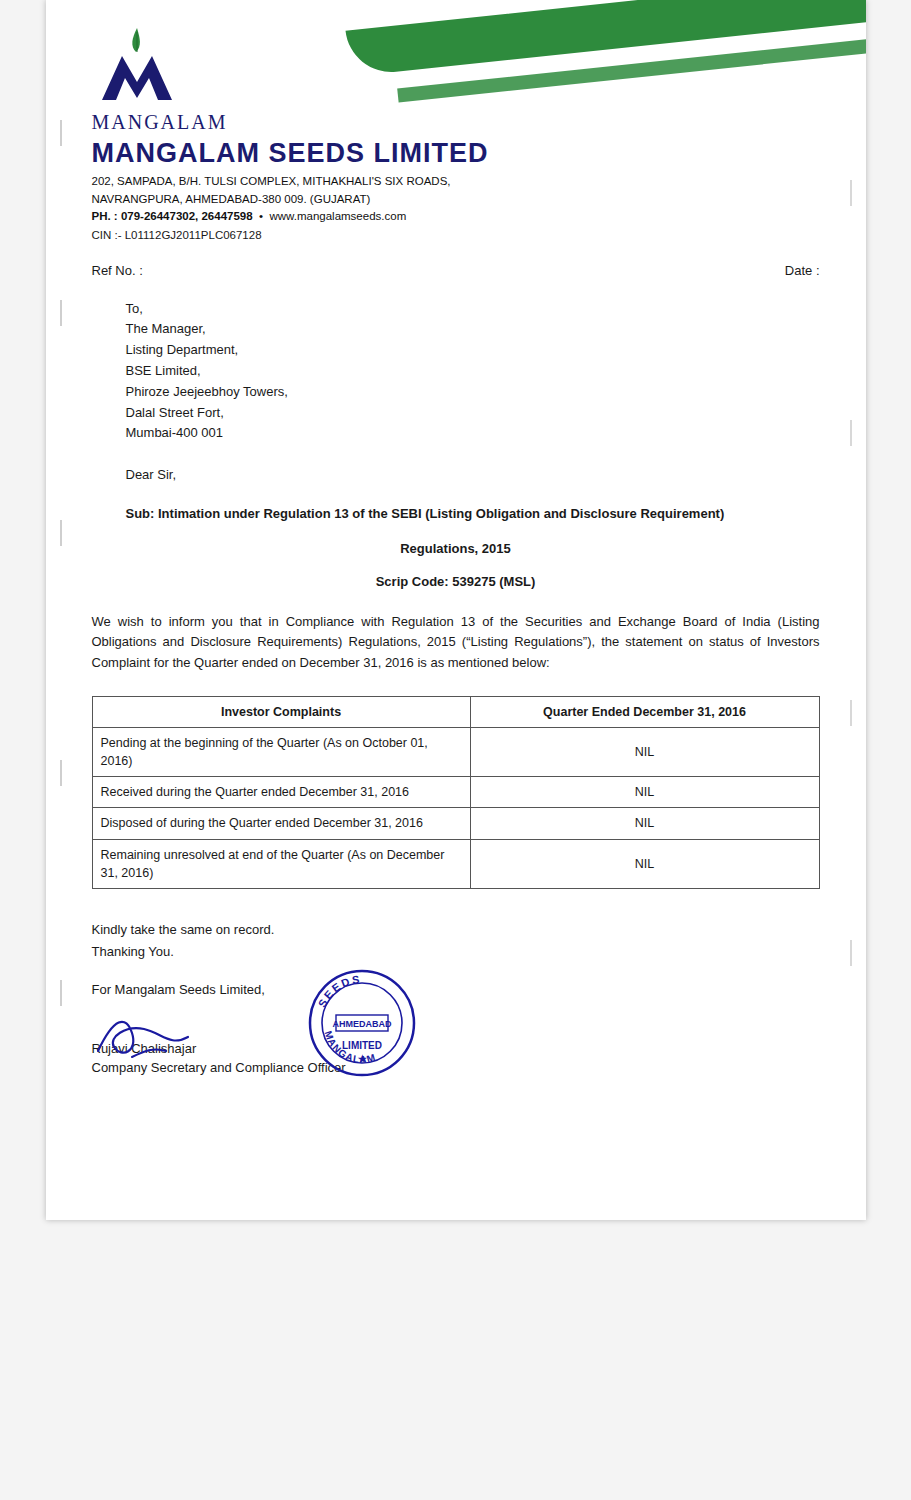MANGALAM
MANGALAM SEEDS LIMITED
202, SAMPADA, B/H. TULSI COMPLEX, MITHAKHALI'S SIX ROADS,
NAVRANGPURA, AHMEDABAD-380 009. (GUJARAT)
PH. : 079-26447302, 26447598 • www.mangalamseeds.com
CIN :- L01112GJ2011PLC067128
Ref No. : Date :
To,
The Manager,
Listing Department,
BSE Limited,
Phiroze Jeejeebhoy Towers,
Dalal Street Fort,
Mumbai-400 001
Dear Sir,
Sub: Intimation under Regulation 13 of the SEBI (Listing Obligation and Disclosure Requirement)
Regulations, 2015
Scrip Code: 539275 (MSL)
We wish to inform you that in Compliance with Regulation 13 of the Securities and Exchange Board of India (Listing Obligations and Disclosure Requirements) Regulations, 2015 (“Listing Regulations”), the statement on status of Investors Complaint for the Quarter ended on December 31, 2016 is as mentioned below:
| Investor Complaints | Quarter Ended December 31, 2016 |
| --- | --- |
| Pending at the beginning of the Quarter (As on October 01, 2016) | NIL |
| Received during the Quarter ended December 31, 2016 | NIL |
| Disposed of during the Quarter ended December 31, 2016 | NIL |
| Remaining unresolved at end of the Quarter (As on December 31, 2016) | NIL |
Kindly take the same on record.
Thanking You.
For Mangalam Seeds Limited,
SEEDS MANGALAM AHMEDABAD LIMITED ★
Rujavi Chalishajar
Company Secretary and Compliance Officer